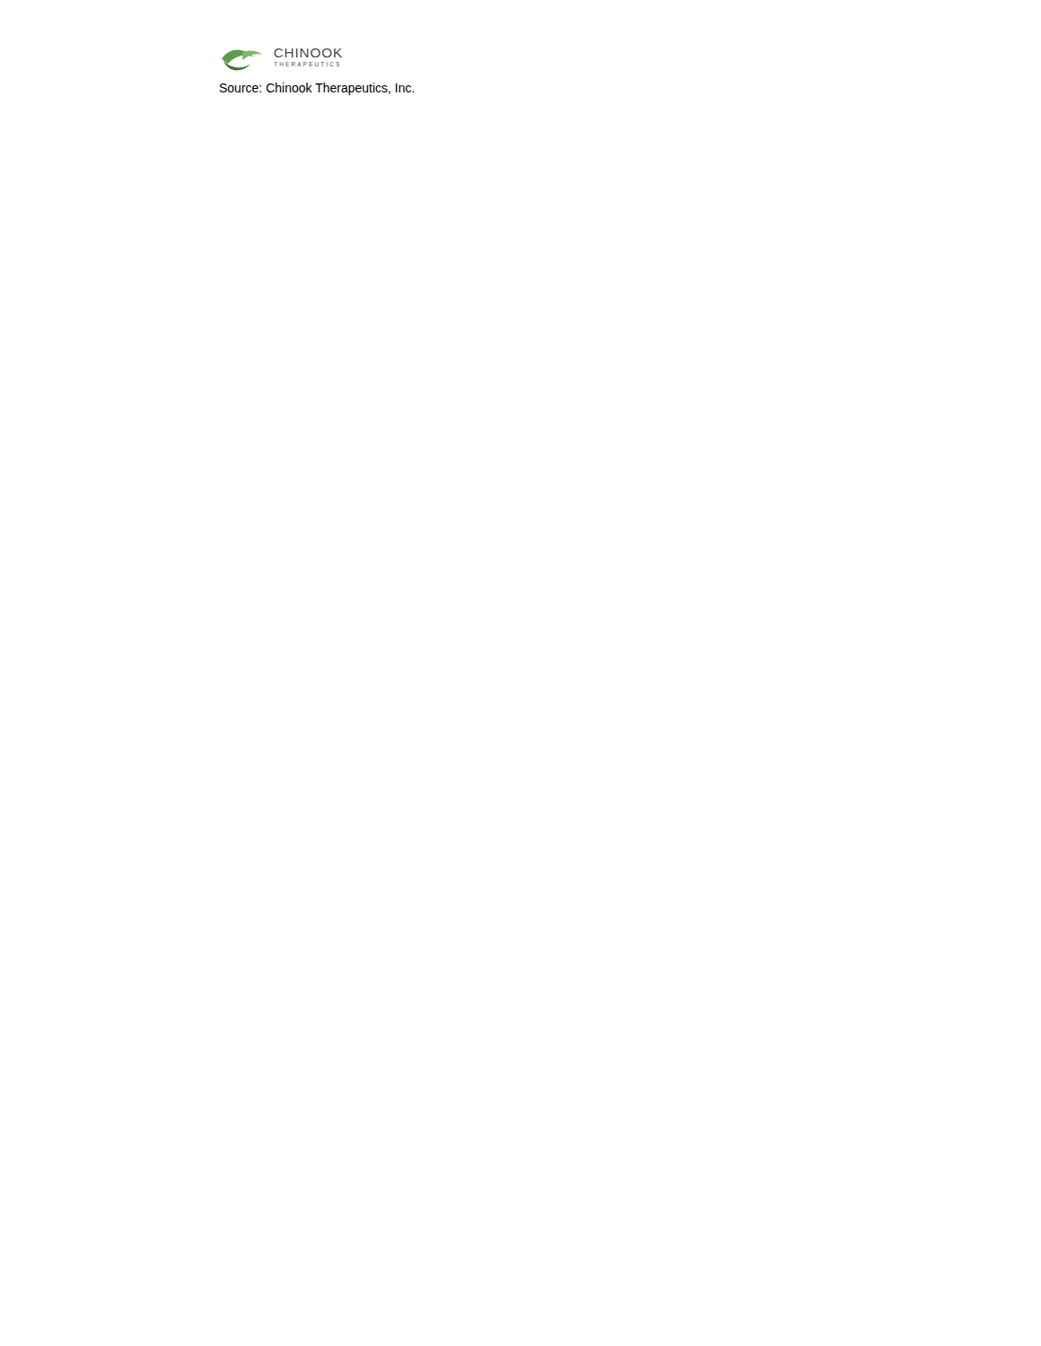Chinook Therapeutics CHINOOK THERAPEUTICS
Source: Chinook Therapeutics, Inc.